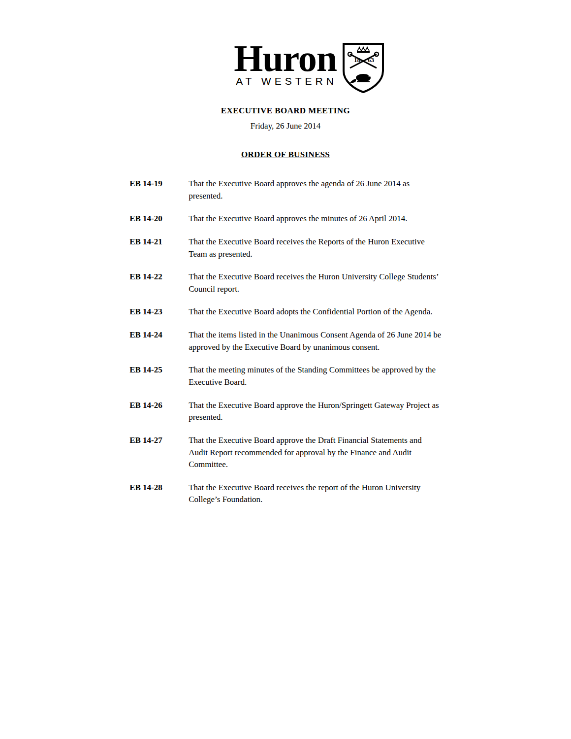Huron
AT WESTERN
18 63
EXECUTIVE BOARD MEETING
Friday, 26 June 2014
ORDER OF BUSINESS
| EB 14-19 | That the Executive Board approves the agenda of 26 June 2014 as presented. |
| EB 14-20 | That the Executive Board approves the minutes of 26 April 2014. |
| EB 14-21 | That the Executive Board receives the Reports of the Huron Executive Team as presented. |
| EB 14-22 | That the Executive Board receives the Huron University College Students’ Council report. |
| EB 14-23 | That the Executive Board adopts the Confidential Portion of the Agenda. |
| EB 14-24 | That the items listed in the Unanimous Consent Agenda of 26 June 2014 be approved by the Executive Board by unanimous consent. |
| EB 14-25 | That the meeting minutes of the Standing Committees be approved by the Executive Board. |
| EB 14-26 | That the Executive Board approve the Huron/Springett Gateway Project as presented. |
| EB 14-27 | That the Executive Board approve the Draft Financial Statements and Audit Report recommended for approval by the Finance and Audit Committee. |
| EB 14-28 | That the Executive Board receives the report of the Huron University College’s Foundation. |